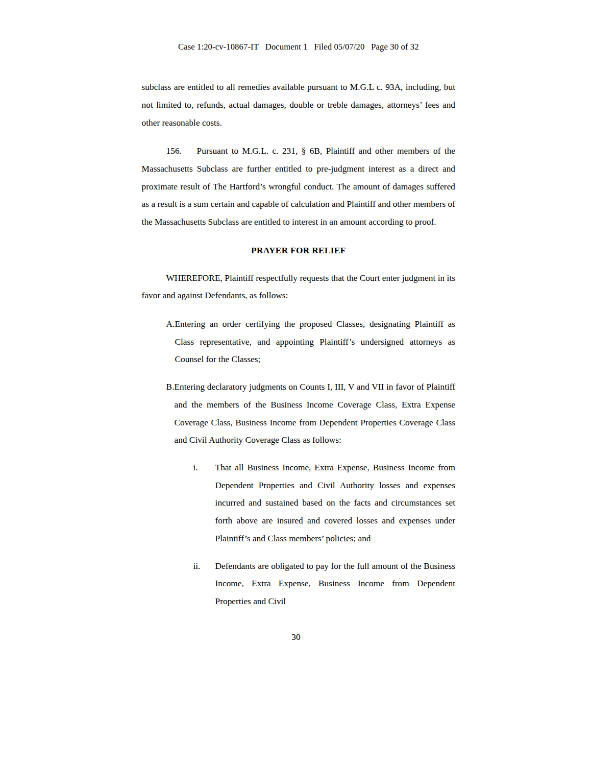Case 1:20-cv-10867-IT Document 1 Filed 05/07/20 Page 30 of 32
subclass are entitled to all remedies available pursuant to M.G.L c. 93A, including, but not limited to, refunds, actual damages, double or treble damages, attorneys’ fees and other reasonable costs.
156. Pursuant to M.G.L. c. 231, § 6B, Plaintiff and other members of the Massachusetts Subclass are further entitled to pre-judgment interest as a direct and proximate result of The Hartford’s wrongful conduct. The amount of damages suffered as a result is a sum certain and capable of calculation and Plaintiff and other members of the Massachusetts Subclass are entitled to interest in an amount according to proof.
PRAYER FOR RELIEF
WHEREFORE, Plaintiff respectfully requests that the Court enter judgment in its favor and against Defendants, as follows:
A.
Entering an order certifying the proposed Classes, designating Plaintiff as Class representative, and appointing Plaintiff’s undersigned attorneys as Counsel for the Classes;
B.
Entering declaratory judgments on Counts I, III, V and VII in favor of Plaintiff and the members of the Business Income Coverage Class, Extra Expense Coverage Class, Business Income from Dependent Properties Coverage Class and Civil Authority Coverage Class as follows:
i.
That all Business Income, Extra Expense, Business Income from Dependent Properties and Civil Authority losses and expenses incurred and sustained based on the facts and circumstances set forth above are insured and covered losses and expenses under Plaintiff’s and Class members’ policies; and
ii.
Defendants are obligated to pay for the full amount of the Business Income, Extra Expense, Business Income from Dependent Properties and Civil
30